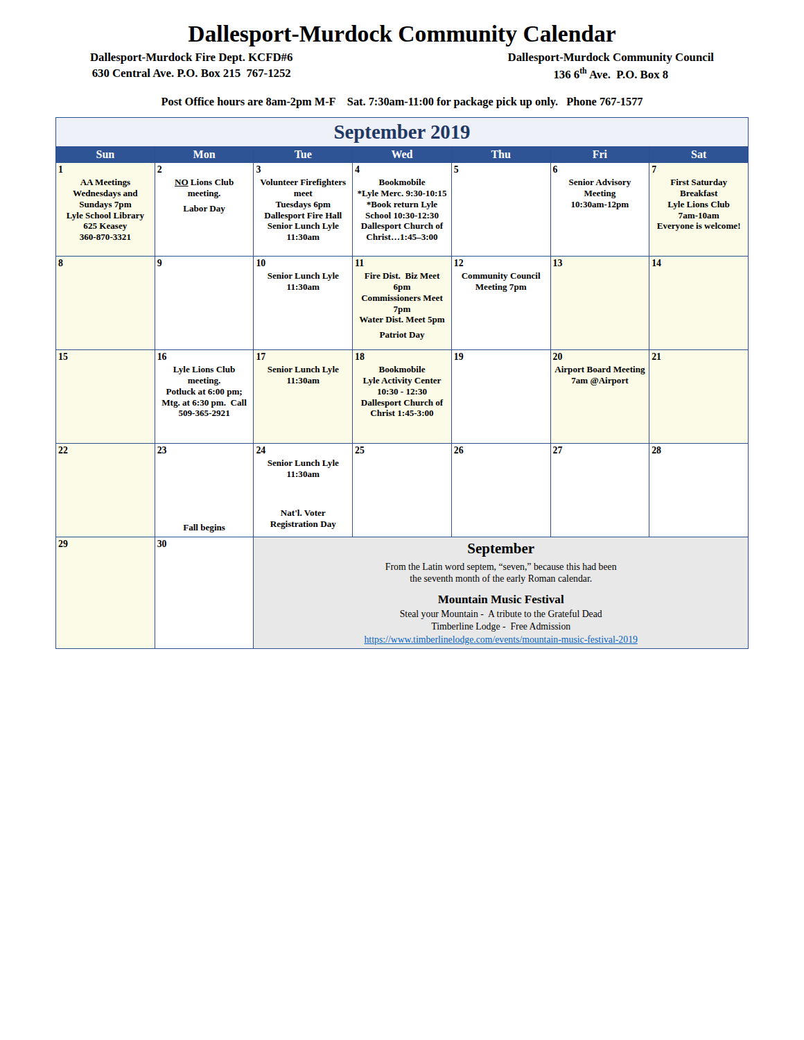Dallesport-Murdock Community Calendar
Dallesport-Murdock Fire Dept. KCFD#6
630 Central Ave. P.O. Box 215 767-1252
Dallesport-Murdock Community Council
136 6th Ave. P.O. Box 8
Post Office hours are 8am-2pm M-F Sat. 7:30am-11:00 for package pick up only. Phone 767-1577
September 2019
| Sun | Mon | Tue | Wed | Thu | Fri | Sat |
| --- | --- | --- | --- | --- | --- | --- |
| 1 AA Meetings Wednesdays and Sundays 7pm Lyle School Library 625 Keasey 360-870-3321 | 2 NO Lions Club meeting. Labor Day | 3 Volunteer Firefighters meet Tuesdays 6pm Dallesport Fire Hall Senior Lunch Lyle 11:30am | 4 Bookmobile *Lyle Merc. 9:30-10:15 *Book return Lyle School 10:30-12:30 Dallesport Church of Christ…1:45–3:00 | 5 | 6 Senior Advisory Meeting 10:30am-12pm | 7 First Saturday Breakfast Lyle Lions Club 7am-10am Everyone is welcome! |
| 8 | 9 | 10 Senior Lunch Lyle 11:30am | 11 Fire Dist. Biz Meet 6pm Commissioners Meet 7pm Water Dist. Meet 5pm Patriot Day | 12 Community Council Meeting 7pm | 13 | 14 |
| 15 | 16 Lyle Lions Club meeting. Potluck at 6:00 pm; Mtg. at 6:30 pm. Call 509-365-2921 | 17 Senior Lunch Lyle 11:30am | 18 Bookmobile Lyle Activity Center 10:30 - 12:30 Dallesport Church of Christ 1:45-3:00 | 19 | 20 Airport Board Meeting 7am @Airport | 21 |
| 22 | 23 Fall begins | 24 Senior Lunch Lyle 11:30am Nat'l. Voter Registration Day | 25 | 26 | 27 | 28 |
| 29 | 30 | September From the Latin word septem, “seven,” because this had been the seventh month of the early Roman calendar. Mountain Music Festival Steal your Mountain - A tribute to the Grateful Dead Timberline Lodge - Free Admission https://www.timberlinelodge.com/events/mountain-music-festival-2019 |